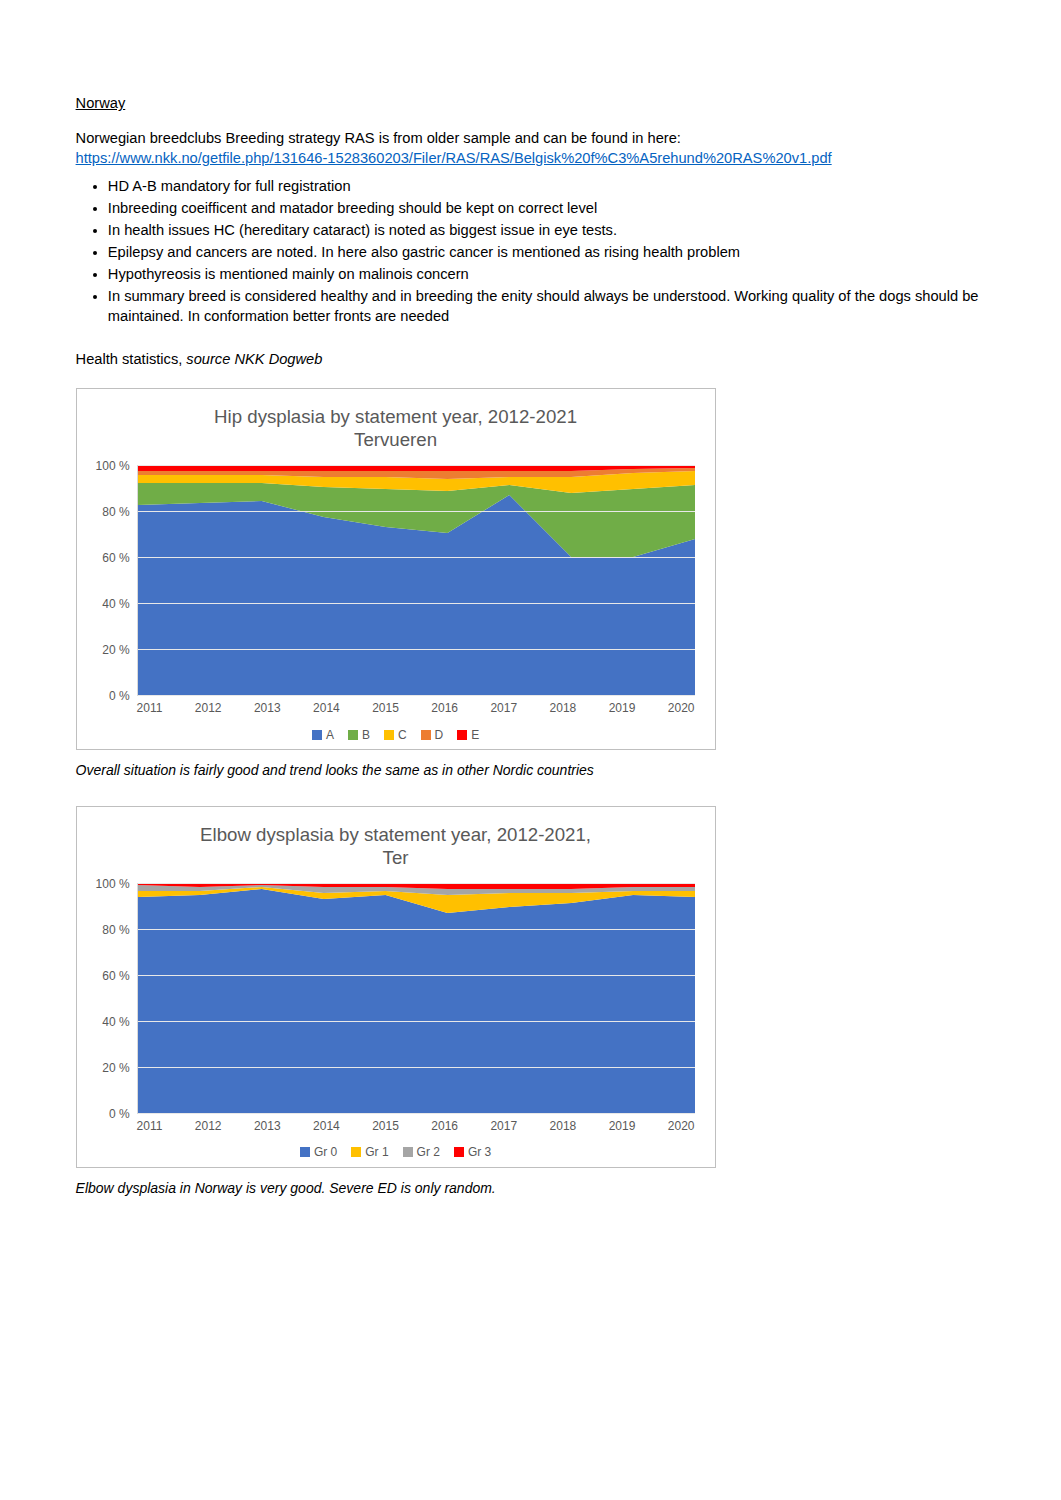Norway
Norwegian breedclubs Breeding strategy RAS is from older sample and can be found in here:
https://www.nkk.no/getfile.php/131646-1528360203/Filer/RAS/RAS/Belgisk%20f%C3%A5rehund%20RAS%20v1.pdf
HD A-B mandatory for full registration
Inbreeding coeifficent and matador breeding should be kept on correct level
In health issues HC (hereditary cataract) is noted as biggest issue in eye tests.
Epilepsy and cancers are noted. In here also gastric cancer is mentioned as rising health problem
Hypothyreosis is mentioned mainly on malinois concern
In summary breed is considered healthy and in breeding the enity should always be understood. Working quality of the dogs should be maintained. In conformation better fronts are needed
Health statistics, source NKK Dogweb
Hip dysplasia by statement year, 2012-2021
Tervueren
100 %
80 %
60 %
40 %
20 %
0 %
2011201220132014201520162017201820192020
A B C D E
Overall situation is fairly good and trend looks the same as in other Nordic countries
Elbow dysplasia by statement year, 2012-2021,
Ter
100 %
80 %
60 %
40 %
20 %
0 %
2011201220132014201520162017201820192020
Gr 0 Gr 1 Gr 2 Gr 3
Elbow dysplasia in Norway is very good. Severe ED is only random.